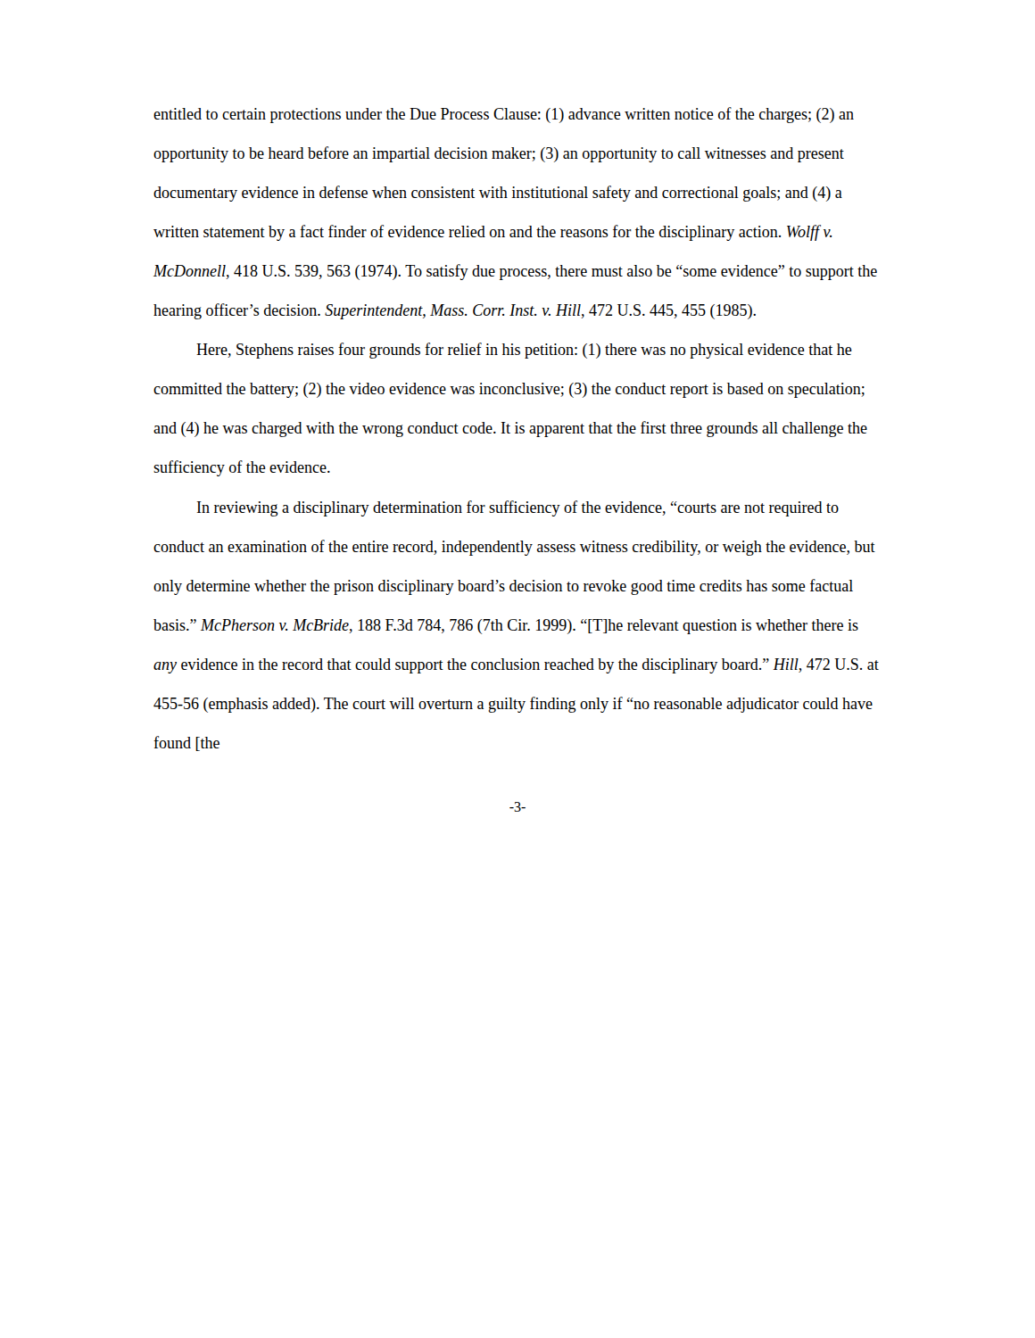entitled to certain protections under the Due Process Clause: (1) advance written notice of the charges; (2) an opportunity to be heard before an impartial decision maker; (3) an opportunity to call witnesses and present documentary evidence in defense when consistent with institutional safety and correctional goals; and (4) a written statement by a fact finder of evidence relied on and the reasons for the disciplinary action. Wolff v. McDonnell, 418 U.S. 539, 563 (1974). To satisfy due process, there must also be “some evidence” to support the hearing officer’s decision. Superintendent, Mass. Corr. Inst. v. Hill, 472 U.S. 445, 455 (1985).
Here, Stephens raises four grounds for relief in his petition: (1) there was no physical evidence that he committed the battery; (2) the video evidence was inconclusive; (3) the conduct report is based on speculation; and (4) he was charged with the wrong conduct code. It is apparent that the first three grounds all challenge the sufficiency of the evidence.
In reviewing a disciplinary determination for sufficiency of the evidence, “courts are not required to conduct an examination of the entire record, independently assess witness credibility, or weigh the evidence, but only determine whether the prison disciplinary board’s decision to revoke good time credits has some factual basis.” McPherson v. McBride, 188 F.3d 784, 786 (7th Cir. 1999). “[T]he relevant question is whether there is any evidence in the record that could support the conclusion reached by the disciplinary board.” Hill, 472 U.S. at 455-56 (emphasis added). The court will overturn a guilty finding only if “no reasonable adjudicator could have found [the
-3-